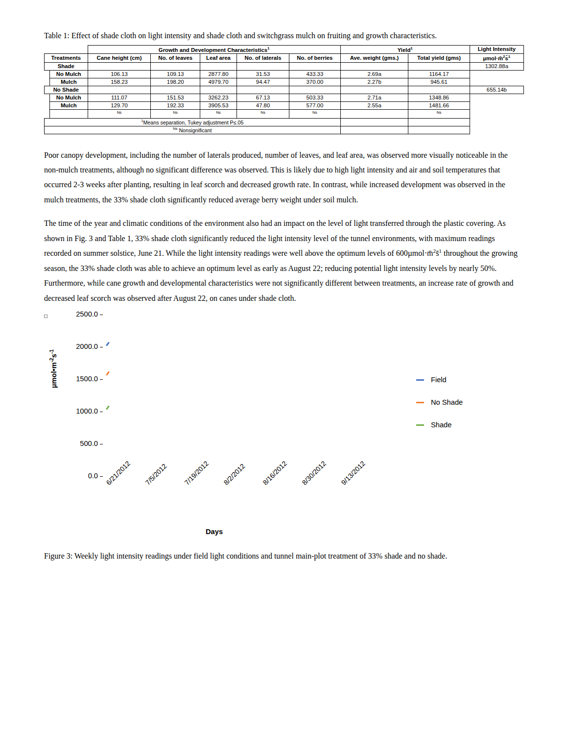Table 1: Effect of shade cloth on light intensity and shade cloth and switchgrass mulch on fruiting and growth characteristics.
| | Growth and Development Characteristics 1 | Yield 1 | Light Intensity |
| Treatments | Cane height (cm) | No. of leaves | Leaf area | No. of laterals | No. of berries | Ave. weight (gms.) | Total yield (gms) | µmol·m̄ 2 s̄ 1 |
| Shade | | | | | | | | 1302.88a |
| | No Mulch | 106.13 | 109.13 | 2877.80 | 31.53 | 433.33 | 2.69a | 1164.17 | |
| | Mulch | 158.23 | 198.20 | 4979.70 | 94.47 | 370.00 | 2.27b | 945.61 | |
| No Shade | | | | | | | | 655.14b |
| | No Mulch | 111.07 | 151.53 | 3262.23 | 67.13 | 503.33 | 2.71a | 1348.86 | |
| | Mulch | 129.70 | 192.33 | 3905.53 | 47.80 | 577.00 | 2.55a | 1481.66 | |
| | | Ns | Ns | Ns | Ns | Ns | | Ns | |
| 1 Means separation, Tukey adjustment P≤.05 | | | |
| Ns Nonsignificant | | | |
Poor canopy development, including the number of laterals produced, number of leaves, and leaf area, was observed more visually noticeable in the non-mulch treatments, although no significant difference was observed. This is likely due to high light intensity and air and soil temperatures that occurred 2-3 weeks after planting, resulting in leaf scorch and decreased growth rate. In contrast, while increased development was observed in the mulch treatments, the 33% shade cloth significantly reduced average berry weight under soil mulch.
The time of the year and climatic conditions of the environment also had an impact on the level of light transferred through the plastic covering. As shown in Fig. 3 and Table 1, 33% shade cloth significantly reduced the light intensity level of the tunnel environments, with maximum readings recorded on summer solstice, June 21. While the light intensity readings were well above the optimum levels of 600µmol·m̄2s̄1 throughout the growing season, the 33% shade cloth was able to achieve an optimum level as early as August 22; reducing potential light intensity levels by nearly 50%. Furthermore, while cane growth and developmental characteristics were not significantly different between treatments, an increase rate of growth and decreased leaf scorch was observed after August 22, on canes under shade cloth.
µmol•m-2s-1
2500.0 2000.0 1500.0 1000.0 500.0 0.0
6/21/2012 7/5/2012 7/19/2012 8/2/2012 8/16/2012 8/30/2012 9/13/2012
Days
Field
No Shade
Shade
Figure 3: Weekly light intensity readings under field light conditions and tunnel main-plot treatment of 33% shade and no shade.